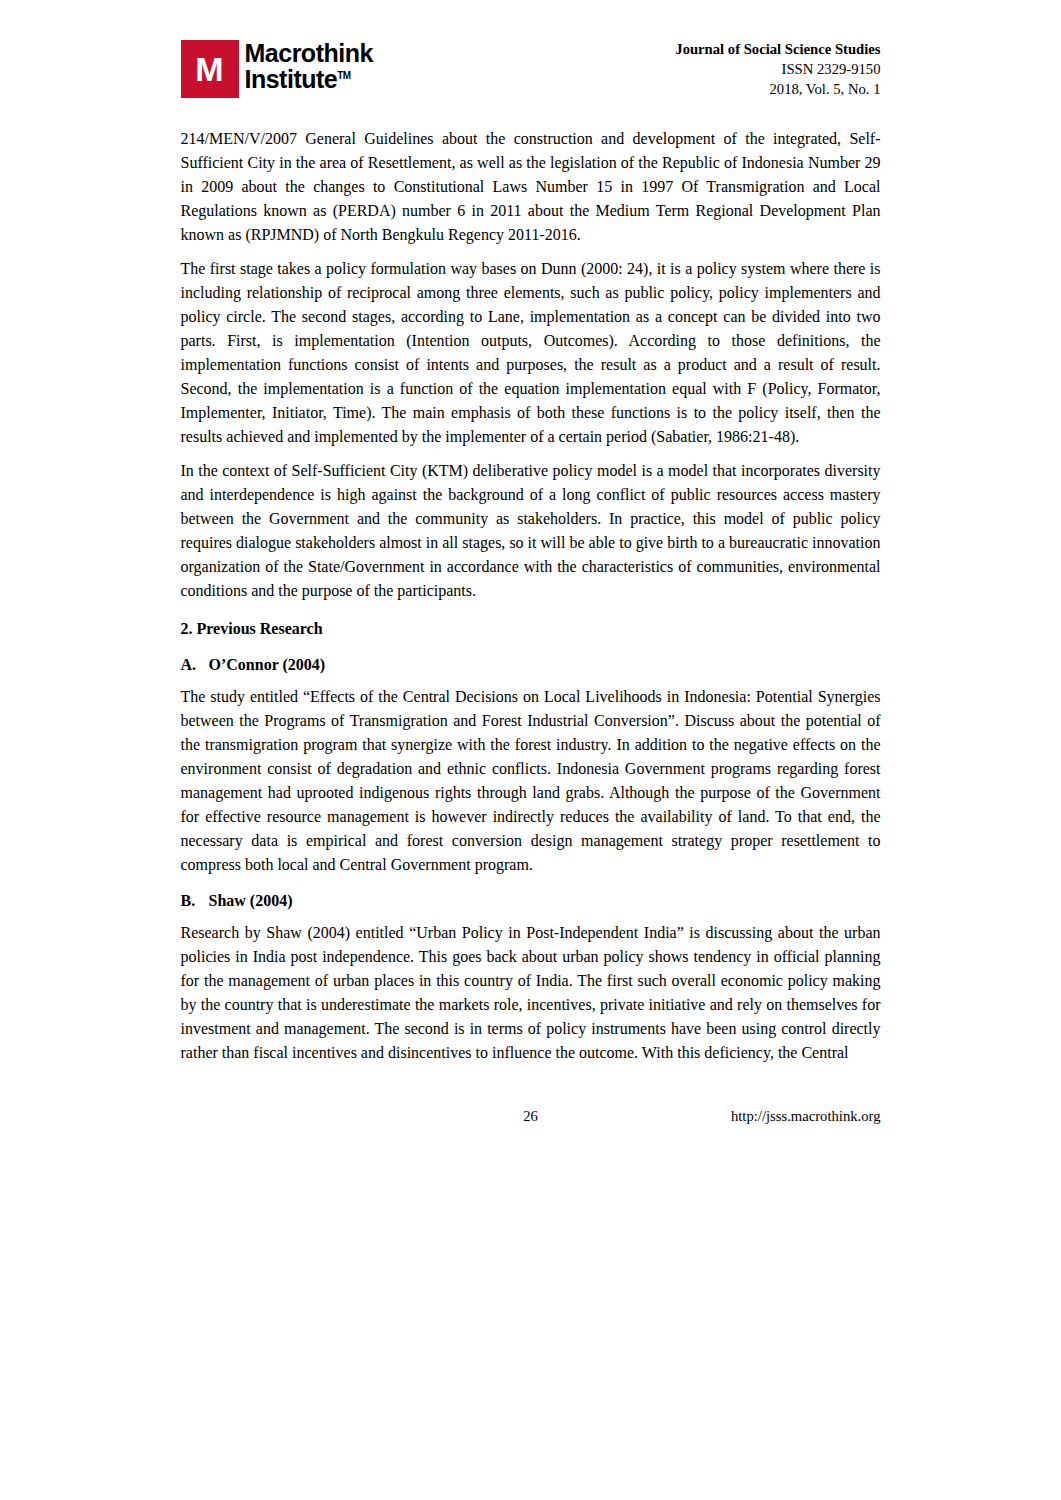M
Macrothink
InstituteTM
Journal of Social Science Studies
ISSN 2329-9150
2018, Vol. 5, No. 1
214/MEN/V/2007 General Guidelines about the construction and development of the integrated, Self-Sufficient City in the area of Resettlement, as well as the legislation of the Republic of Indonesia Number 29 in 2009 about the changes to Constitutional Laws Number 15 in 1997 Of Transmigration and Local Regulations known as (PERDA) number 6 in 2011 about the Medium Term Regional Development Plan known as (RPJMND) of North Bengkulu Regency 2011-2016.
The first stage takes a policy formulation way bases on Dunn (2000: 24), it is a policy system where there is including relationship of reciprocal among three elements, such as public policy, policy implementers and policy circle. The second stages, according to Lane, implementation as a concept can be divided into two parts. First, is implementation (Intention outputs, Outcomes). According to those definitions, the implementation functions consist of intents and purposes, the result as a product and a result of result. Second, the implementation is a function of the equation implementation equal with F (Policy, Formator, Implementer, Initiator, Time). The main emphasis of both these functions is to the policy itself, then the results achieved and implemented by the implementer of a certain period (Sabatier, 1986:21-48).
In the context of Self-Sufficient City (KTM) deliberative policy model is a model that incorporates diversity and interdependence is high against the background of a long conflict of public resources access mastery between the Government and the community as stakeholders. In practice, this model of public policy requires dialogue stakeholders almost in all stages, so it will be able to give birth to a bureaucratic innovation organization of the State/Government in accordance with the characteristics of communities, environmental conditions and the purpose of the participants.
2. Previous Research
A. O’Connor (2004)
The study entitled “Effects of the Central Decisions on Local Livelihoods in Indonesia: Potential Synergies between the Programs of Transmigration and Forest Industrial Conversion”. Discuss about the potential of the transmigration program that synergize with the forest industry. In addition to the negative effects on the environment consist of degradation and ethnic conflicts. Indonesia Government programs regarding forest management had uprooted indigenous rights through land grabs. Although the purpose of the Government for effective resource management is however indirectly reduces the availability of land. To that end, the necessary data is empirical and forest conversion design management strategy proper resettlement to compress both local and Central Government program.
B. Shaw (2004)
Research by Shaw (2004) entitled “Urban Policy in Post-Independent India” is discussing about the urban policies in India post independence. This goes back about urban policy shows tendency in official planning for the management of urban places in this country of India. The first such overall economic policy making by the country that is underestimate the markets role, incentives, private initiative and rely on themselves for investment and management. The second is in terms of policy instruments have been using control directly rather than fiscal incentives and disincentives to influence the outcome. With this deficiency, the Central
26
http://jsss.macrothink.org